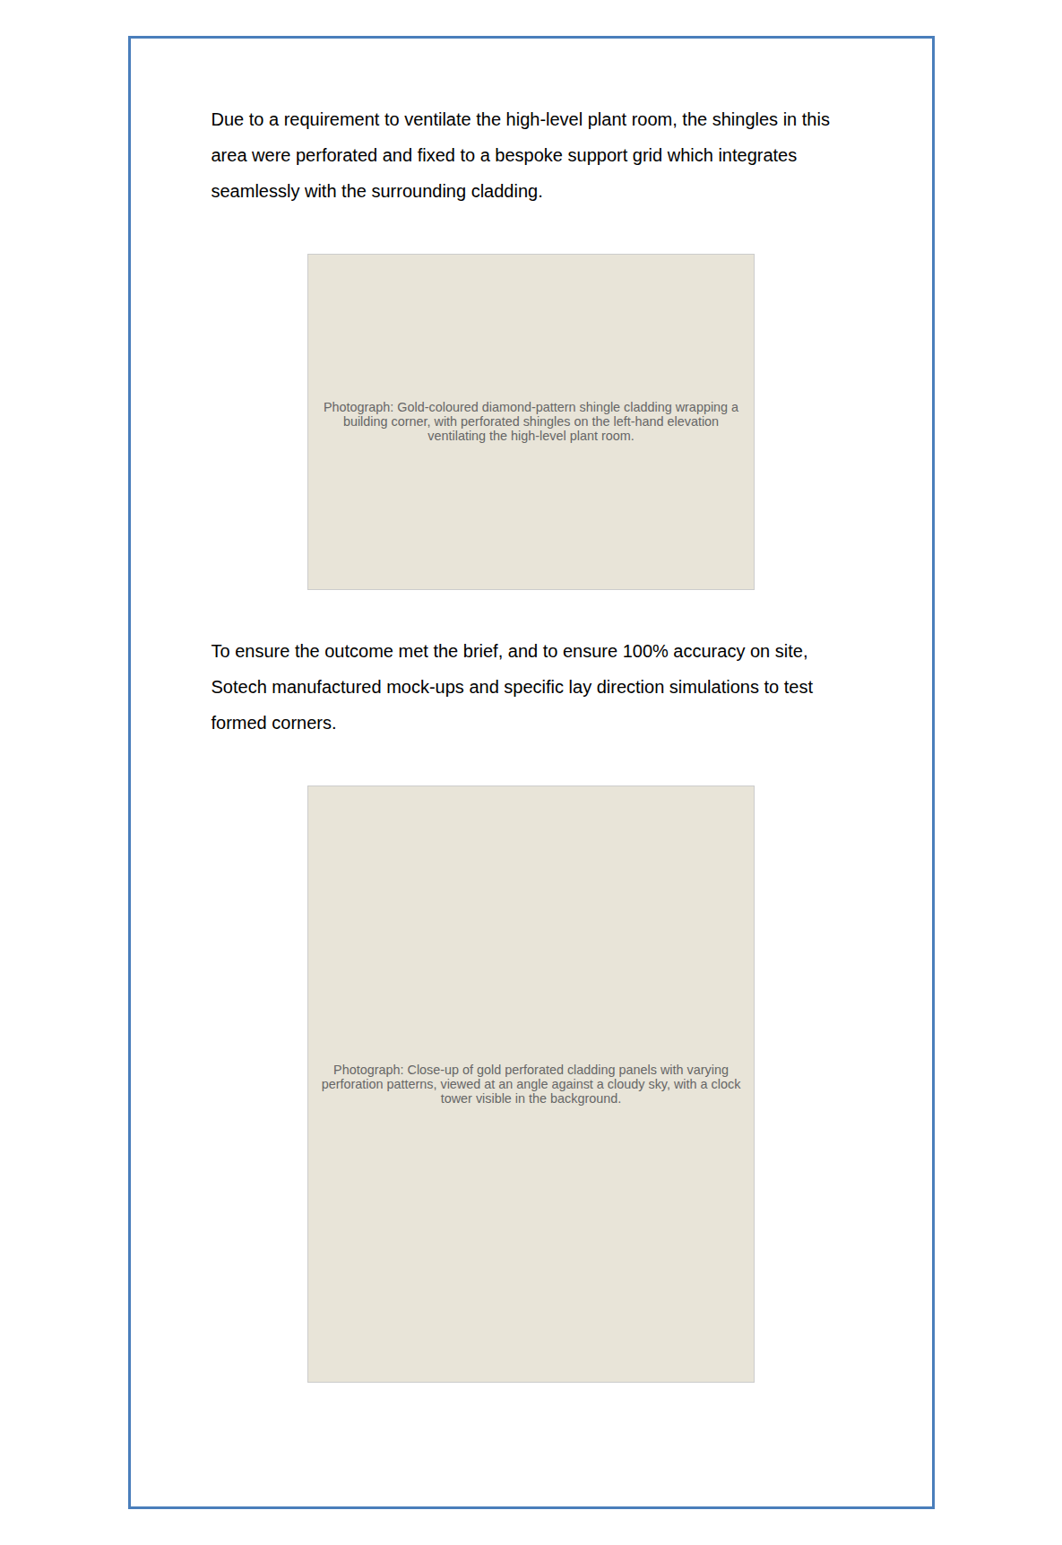Due to a requirement to ventilate the high-level plant room, the shingles in this area were perforated and fixed to a bespoke support grid which integrates seamlessly with the surrounding cladding.
Photograph: Gold-coloured diamond-pattern shingle cladding wrapping a building corner, with perforated shingles on the left-hand elevation ventilating the high-level plant room.
To ensure the outcome met the brief, and to ensure 100% accuracy on site, Sotech manufactured mock-ups and specific lay direction simulations to test formed corners.
Photograph: Close-up of gold perforated cladding panels with varying perforation patterns, viewed at an angle against a cloudy sky, with a clock tower visible in the background.